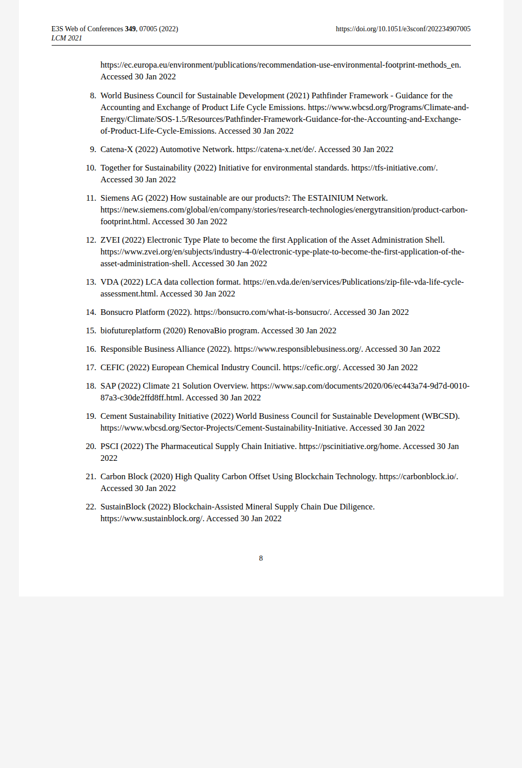E3S Web of Conferences 349, 07005 (2022)
LCM 2021
https://doi.org/10.1051/e3sconf/202234907005
https://ec.europa.eu/environment/publications/recommendation-use-environmental-footprint-methods_en. Accessed 30 Jan 2022
8. World Business Council for Sustainable Development (2021) Pathfinder Framework - Guidance for the Accounting and Exchange of Product Life Cycle Emissions. https://www.wbcsd.org/Programs/Climate-and-Energy/Climate/SOS-1.5/Resources/Pathfinder-Framework-Guidance-for-the-Accounting-and-Exchange-of-Product-Life-Cycle-Emissions. Accessed 30 Jan 2022
9. Catena-X (2022) Automotive Network. https://catena-x.net/de/. Accessed 30 Jan 2022
10. Together for Sustainability (2022) Initiative for environmental standards. https://tfs-initiative.com/. Accessed 30 Jan 2022
11. Siemens AG (2022) How sustainable are our products?: The ESTAINIUM Network. https://new.siemens.com/global/en/company/stories/research-technologies/energytransition/product-carbon-footprint.html. Accessed 30 Jan 2022
12. ZVEI (2022) Electronic Type Plate to become the first Application of the Asset Administration Shell. https://www.zvei.org/en/subjects/industry-4-0/electronic-type-plate-to-become-the-first-application-of-the-asset-administration-shell. Accessed 30 Jan 2022
13. VDA (2022) LCA data collection format. https://en.vda.de/en/services/Publications/zip-file-vda-life-cycle-assessment.html. Accessed 30 Jan 2022
14. Bonsucro Platform (2022). https://bonsucro.com/what-is-bonsucro/. Accessed 30 Jan 2022
15. biofutureplatform (2020) RenovaBio program. Accessed 30 Jan 2022
16. Responsible Business Alliance (2022). https://www.responsiblebusiness.org/. Accessed 30 Jan 2022
17. CEFIC (2022) European Chemical Industry Council. https://cefic.org/. Accessed 30 Jan 2022
18. SAP (2022) Climate 21 Solution Overview. https://www.sap.com/documents/2020/06/ec443a74-9d7d-0010-87a3-c30de2ffd8ff.html. Accessed 30 Jan 2022
19. Cement Sustainability Initiative (2022) World Business Council for Sustainable Development (WBCSD). https://www.wbcsd.org/Sector-Projects/Cement-Sustainability-Initiative. Accessed 30 Jan 2022
20. PSCI (2022) The Pharmaceutical Supply Chain Initiative. https://pscinitiative.org/home. Accessed 30 Jan 2022
21. Carbon Block (2020) High Quality Carbon Offset Using Blockchain Technology. https://carbonblock.io/. Accessed 30 Jan 2022
22. SustainBlock (2022) Blockchain-Assisted Mineral Supply Chain Due Diligence. https://www.sustainblock.org/. Accessed 30 Jan 2022
8